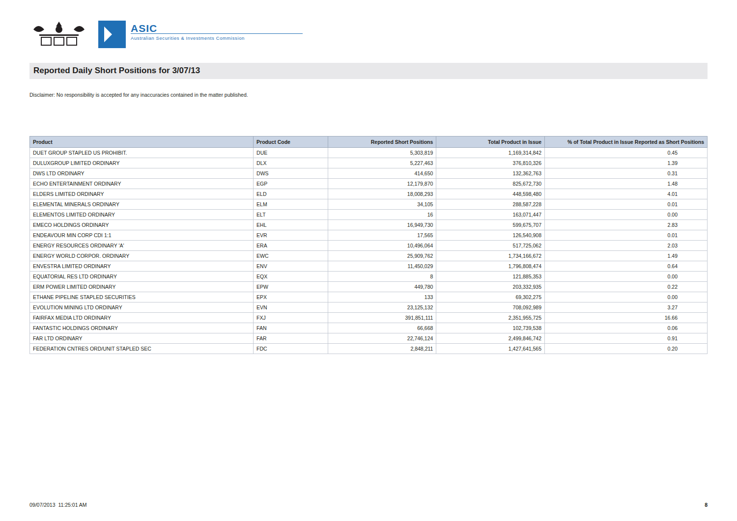ASIC
Australian Securities & Investments Commission
Reported Daily Short Positions for 3/07/13
Disclaimer: No responsibility is accepted for any inaccuracies contained in the matter published.
| Product | Product Code | Reported Short Positions | Total Product in Issue | % of Total Product in Issue Reported as Short Positions |
| --- | --- | --- | --- | --- |
| DUET GROUP STAPLED US PROHIBIT. | DUE | 5,303,819 | 1,169,314,842 | 0.45 |
| DULUXGROUP LIMITED ORDINARY | DLX | 5,227,463 | 376,810,326 | 1.39 |
| DWS LTD ORDINARY | DWS | 414,650 | 132,362,763 | 0.31 |
| ECHO ENTERTAINMENT ORDINARY | EGP | 12,179,870 | 825,672,730 | 1.48 |
| ELDERS LIMITED ORDINARY | ELD | 18,008,293 | 448,598,480 | 4.01 |
| ELEMENTAL MINERALS ORDINARY | ELM | 34,105 | 288,587,228 | 0.01 |
| ELEMENTOS LIMITED ORDINARY | ELT | 16 | 163,071,447 | 0.00 |
| EMECO HOLDINGS ORDINARY | EHL | 16,949,730 | 599,675,707 | 2.83 |
| ENDEAVOUR MIN CORP CDI 1:1 | EVR | 17,565 | 126,540,908 | 0.01 |
| ENERGY RESOURCES ORDINARY 'A' | ERA | 10,496,064 | 517,725,062 | 2.03 |
| ENERGY WORLD CORPOR. ORDINARY | EWC | 25,909,762 | 1,734,166,672 | 1.49 |
| ENVESTRA LIMITED ORDINARY | ENV | 11,450,029 | 1,796,808,474 | 0.64 |
| EQUATORIAL RES LTD ORDINARY | EQX | 8 | 121,885,353 | 0.00 |
| ERM POWER LIMITED ORDINARY | EPW | 449,780 | 203,332,935 | 0.22 |
| ETHANE PIPELINE STAPLED SECURITIES | EPX | 133 | 69,302,275 | 0.00 |
| EVOLUTION MINING LTD ORDINARY | EVN | 23,125,132 | 708,092,989 | 3.27 |
| FAIRFAX MEDIA LTD ORDINARY | FXJ | 391,851,111 | 2,351,955,725 | 16.66 |
| FANTASTIC HOLDINGS ORDINARY | FAN | 66,668 | 102,739,538 | 0.06 |
| FAR LTD ORDINARY | FAR | 22,746,124 | 2,499,846,742 | 0.91 |
| FEDERATION CNTRES ORD/UNIT STAPLED SEC | FDC | 2,848,211 | 1,427,641,565 | 0.20 |
09/07/2013 11:25:01 AM 8